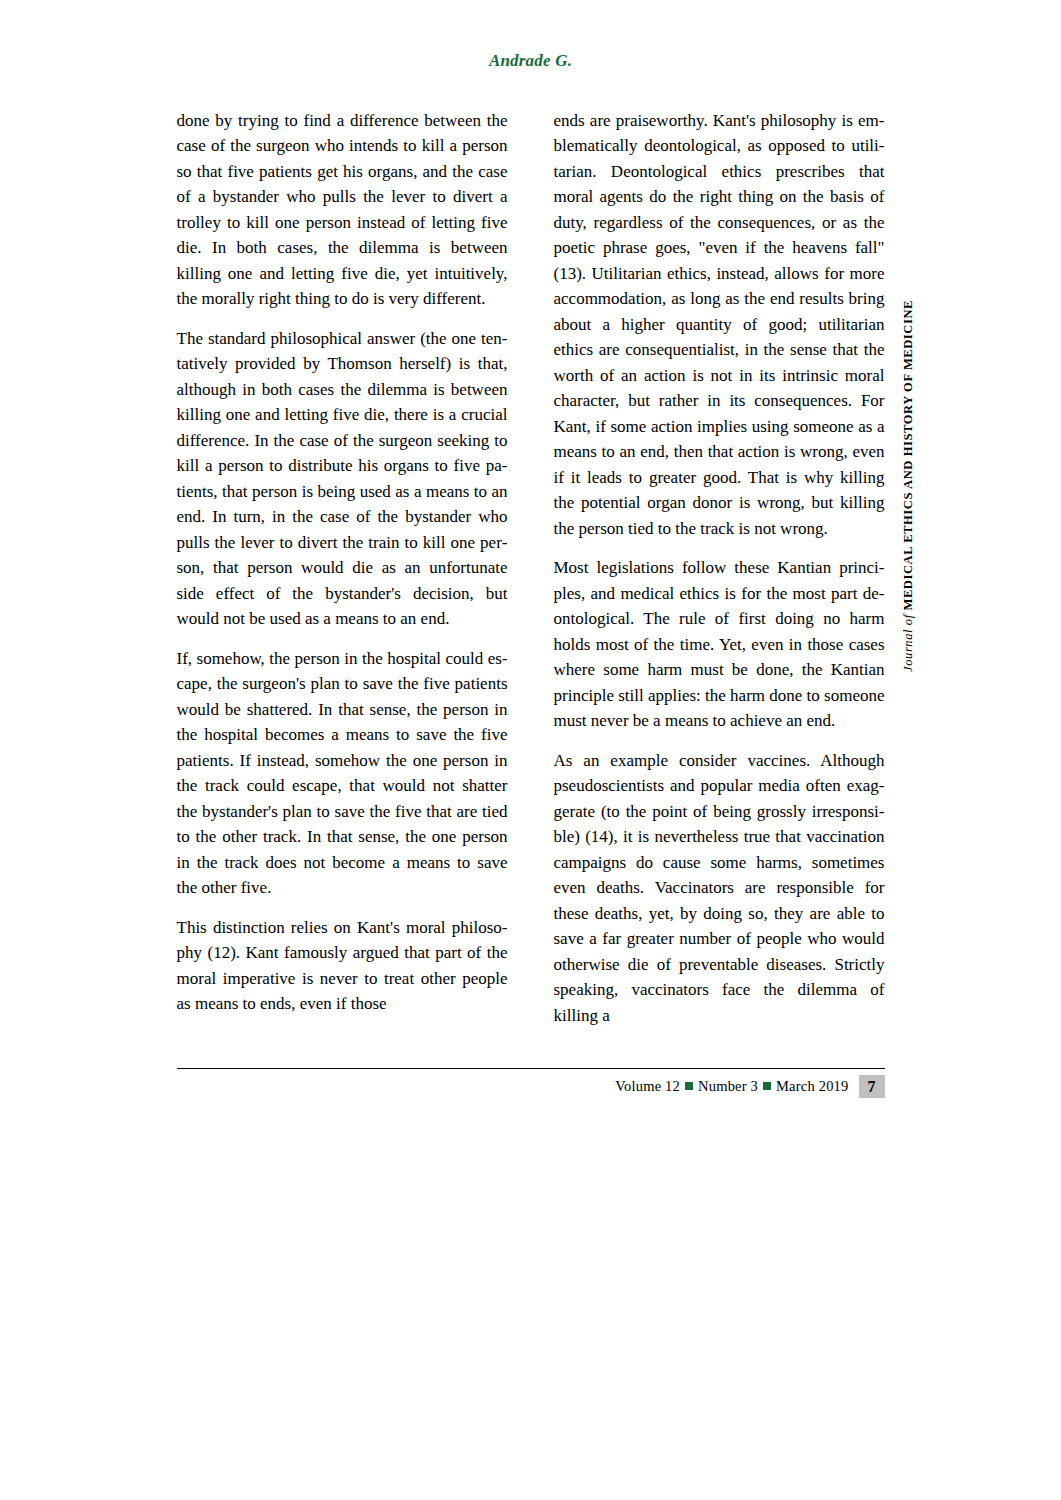Andrade G.
done by trying to find a difference between the case of the surgeon who intends to kill a person so that five patients get his organs, and the case of a bystander who pulls the lever to divert a trolley to kill one person instead of letting five die. In both cases, the dilemma is between killing one and letting five die, yet intuitively, the morally right thing to do is very different.
The standard philosophical answer (the one tentatively provided by Thomson herself) is that, although in both cases the dilemma is between killing one and letting five die, there is a crucial difference. In the case of the surgeon seeking to kill a person to distribute his organs to five patients, that person is being used as a means to an end. In turn, in the case of the bystander who pulls the lever to divert the train to kill one person, that person would die as an unfortunate side effect of the bystander's decision, but would not be used as a means to an end.
If, somehow, the person in the hospital could escape, the surgeon's plan to save the five patients would be shattered. In that sense, the person in the hospital becomes a means to save the five patients. If instead, somehow the one person in the track could escape, that would not shatter the bystander's plan to save the five that are tied to the other track. In that sense, the one person in the track does not become a means to save the other five.
This distinction relies on Kant's moral philosophy (12). Kant famously argued that part of the moral imperative is never to treat other people as means to ends, even if those
ends are praiseworthy. Kant's philosophy is emblematically deontological, as opposed to utilitarian. Deontological ethics prescribes that moral agents do the right thing on the basis of duty, regardless of the consequences, or as the poetic phrase goes, "even if the heavens fall" (13). Utilitarian ethics, instead, allows for more accommodation, as long as the end results bring about a higher quantity of good; utilitarian ethics are consequentialist, in the sense that the worth of an action is not in its intrinsic moral character, but rather in its consequences. For Kant, if some action implies using someone as a means to an end, then that action is wrong, even if it leads to greater good. That is why killing the potential organ donor is wrong, but killing the person tied to the track is not wrong.
Most legislations follow these Kantian principles, and medical ethics is for the most part deontological. The rule of first doing no harm holds most of the time. Yet, even in those cases where some harm must be done, the Kantian principle still applies: the harm done to someone must never be a means to achieve an end.
As an example consider vaccines. Although pseudoscientists and popular media often exaggerate (to the point of being grossly irresponsible) (14), it is nevertheless true that vaccination campaigns do cause some harms, sometimes even deaths. Vaccinators are responsible for these deaths, yet, by doing so, they are able to save a far greater number of people who would otherwise die of preventable diseases. Strictly speaking, vaccinators face the dilemma of killing a
Journal of MEDICAL ETHICS AND HISTORY OF MEDICINE
Volume 12 Number 3 March 2019 7